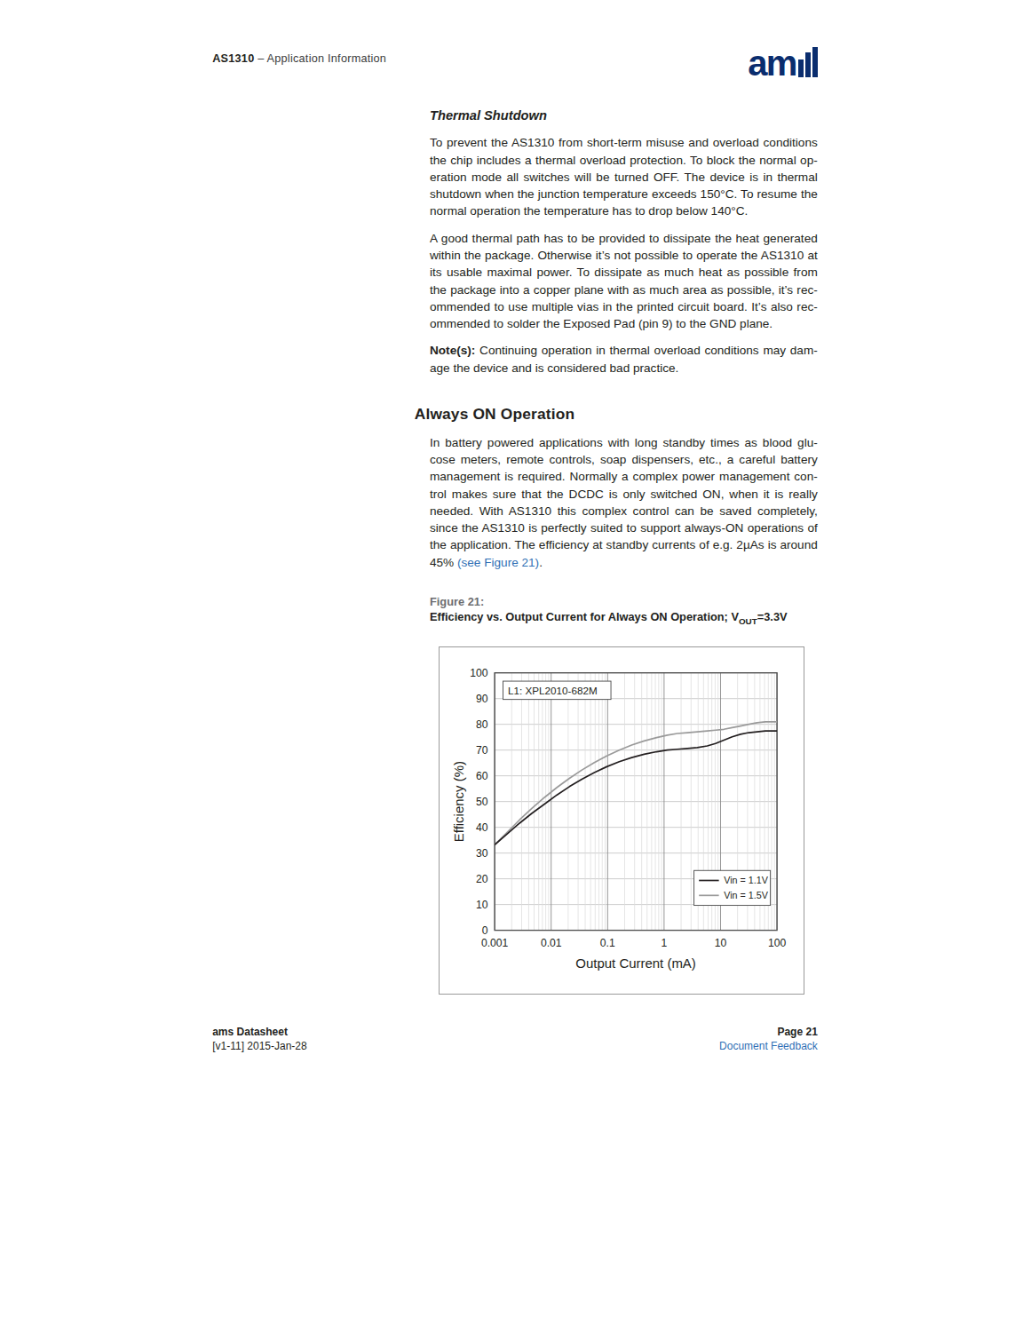AS1310 – Application Information
am
Thermal Shutdown
To prevent the AS1310 from short-term misuse and overload conditions the chip includes a thermal overload protection. To block the normal operation mode all switches will be turned OFF. The device is in thermal shutdown when the junction temperature exceeds 150°C. To resume the normal operation the temperature has to drop below 140°C.
A good thermal path has to be provided to dissipate the heat generated within the package. Otherwise it’s not possible to operate the AS1310 at its usable maximal power. To dissipate as much heat as possible from the package into a copper plane with as much area as possible, it’s recommended to use multiple vias in the printed circuit board. It’s also recommended to solder the Exposed Pad (pin 9) to the GND plane.
Note(s): Continuing operation in thermal overload conditions may damage the device and is considered bad practice.
Always ON Operation
In battery powered applications with long standby times as blood glucose meters, remote controls, soap dispensers, etc., a careful battery management is required. Normally a complex power management control makes sure that the DCDC is only switched ON, when it is really needed. With AS1310 this complex control can be saved completely, since the AS1310 is perfectly suited to support always-ON operations of the application. The efficiency at standby currents of e.g. 2µAs is around 45% (see Figure 21).
Figure 21: Efficiency vs. Output Current for Always ON Operation; VOUT=3.3V
100 90 80 70 60 50 40 30 20 10 0 0.001 0.01 0.1 1 10 100 Output Current (mA) Efficiency (%) L1: XPL2010-682M Vin = 1.1V Vin = 1.5V
ams Datasheet
[v1-11] 2015-Jan-28
Page 21
Document Feedback